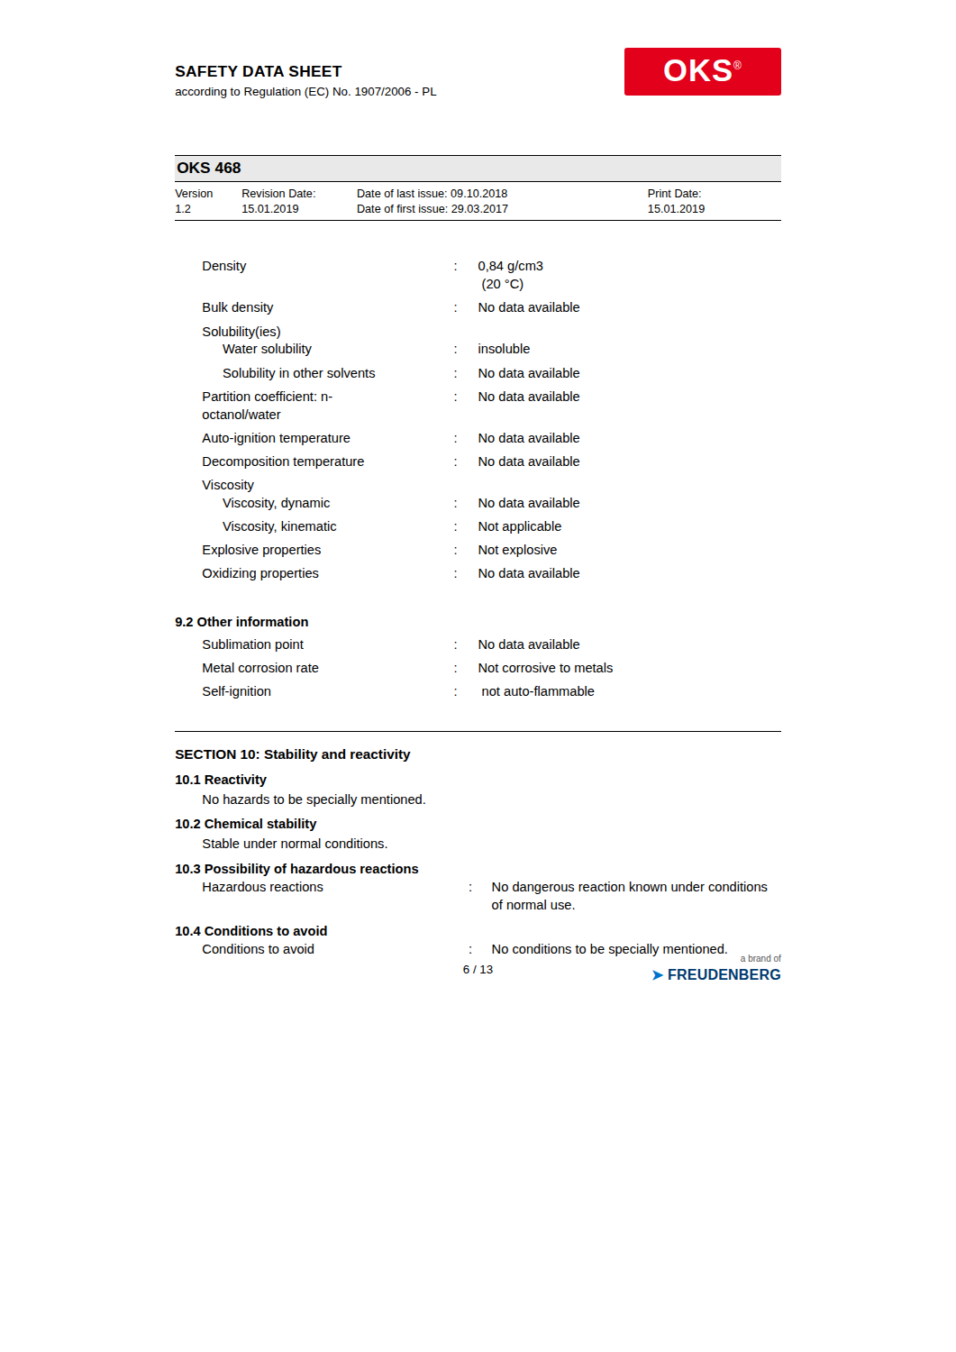OKS®
SAFETY DATA SHEET
according to Regulation (EC) No. 1907/2006 - PL
OKS 468
| Version 1.2 | Revision Date: 15.01.2019 | Date of last issue: 09.10.2018 Date of first issue: 29.03.2017 | Print Date: 15.01.2019 |
| Density | : | 0,84 g/cm3 (20 °C) |
| Bulk density | : | No data available |
| Solubility(ies) Water solubility | : | insoluble |
| Solubility in other solvents | : | No data available |
| Partition coefficient: n- octanol/water | : | No data available |
| Auto-ignition temperature | : | No data available |
| Decomposition temperature | : | No data available |
| Viscosity Viscosity, dynamic | : | No data available |
| Viscosity, kinematic | : | Not applicable |
| Explosive properties | : | Not explosive |
| Oxidizing properties | : | No data available |
9.2 Other information
| Sublimation point | : | No data available |
| Metal corrosion rate | : | Not corrosive to metals |
| Self-ignition | : | not auto-flammable |
SECTION 10: Stability and reactivity
10.1 Reactivity
No hazards to be specially mentioned.
10.2 Chemical stability
Stable under normal conditions.
10.3 Possibility of hazardous reactions
Hazardous reactions
:
No dangerous reaction known under conditions of normal use.
10.4 Conditions to avoid
Conditions to avoid
:
No conditions to be specially mentioned.
6 / 13
a brand of
➤ FREUDENBERG